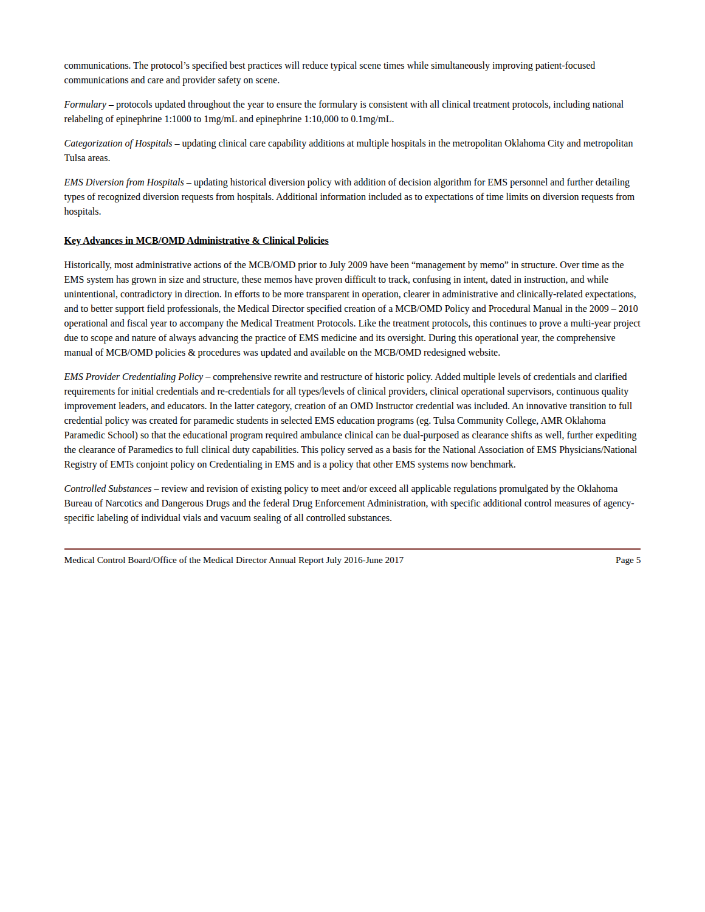communications. The protocol’s specified best practices will reduce typical scene times while simultaneously improving patient-focused communications and care and provider safety on scene.
Formulary – protocols updated throughout the year to ensure the formulary is consistent with all clinical treatment protocols, including national relabeling of epinephrine 1:1000 to 1mg/mL and epinephrine 1:10,000 to 0.1mg/mL.
Categorization of Hospitals – updating clinical care capability additions at multiple hospitals in the metropolitan Oklahoma City and metropolitan Tulsa areas.
EMS Diversion from Hospitals – updating historical diversion policy with addition of decision algorithm for EMS personnel and further detailing types of recognized diversion requests from hospitals. Additional information included as to expectations of time limits on diversion requests from hospitals.
Key Advances in MCB/OMD Administrative & Clinical Policies
Historically, most administrative actions of the MCB/OMD prior to July 2009 have been “management by memo” in structure. Over time as the EMS system has grown in size and structure, these memos have proven difficult to track, confusing in intent, dated in instruction, and while unintentional, contradictory in direction. In efforts to be more transparent in operation, clearer in administrative and clinically-related expectations, and to better support field professionals, the Medical Director specified creation of a MCB/OMD Policy and Procedural Manual in the 2009 – 2010 operational and fiscal year to accompany the Medical Treatment Protocols. Like the treatment protocols, this continues to prove a multi-year project due to scope and nature of always advancing the practice of EMS medicine and its oversight. During this operational year, the comprehensive manual of MCB/OMD policies & procedures was updated and available on the MCB/OMD redesigned website.
EMS Provider Credentialing Policy – comprehensive rewrite and restructure of historic policy. Added multiple levels of credentials and clarified requirements for initial credentials and re-credentials for all types/levels of clinical providers, clinical operational supervisors, continuous quality improvement leaders, and educators. In the latter category, creation of an OMD Instructor credential was included. An innovative transition to full credential policy was created for paramedic students in selected EMS education programs (eg. Tulsa Community College, AMR Oklahoma Paramedic School) so that the educational program required ambulance clinical can be dual-purposed as clearance shifts as well, further expediting the clearance of Paramedics to full clinical duty capabilities. This policy served as a basis for the National Association of EMS Physicians/National Registry of EMTs conjoint policy on Credentialing in EMS and is a policy that other EMS systems now benchmark.
Controlled Substances – review and revision of existing policy to meet and/or exceed all applicable regulations promulgated by the Oklahoma Bureau of Narcotics and Dangerous Drugs and the federal Drug Enforcement Administration, with specific additional control measures of agency-specific labeling of individual vials and vacuum sealing of all controlled substances.
Medical Control Board/Office of the Medical Director Annual Report July 2016-June 2017 Page 5